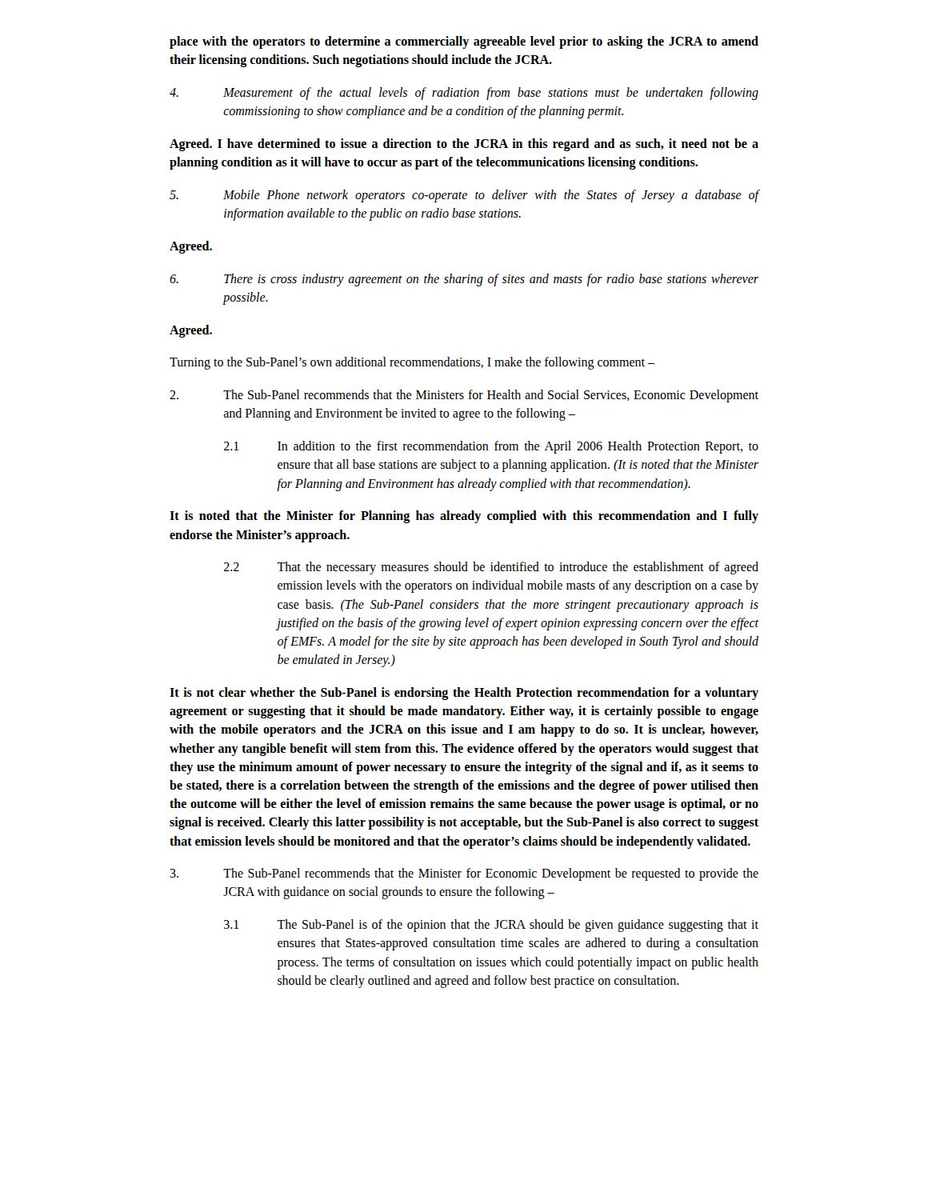place with the operators to determine a commercially agreeable level prior to asking the JCRA to amend their licensing conditions. Such negotiations should include the JCRA.
4. Measurement of the actual levels of radiation from base stations must be undertaken following commissioning to show compliance and be a condition of the planning permit.
Agreed. I have determined to issue a direction to the JCRA in this regard and as such, it need not be a planning condition as it will have to occur as part of the telecommunications licensing conditions.
5. Mobile Phone network operators co-operate to deliver with the States of Jersey a database of information available to the public on radio base stations.
Agreed.
6. There is cross industry agreement on the sharing of sites and masts for radio base stations wherever possible.
Agreed.
Turning to the Sub-Panel’s own additional recommendations, I make the following comment –
2. The Sub-Panel recommends that the Ministers for Health and Social Services, Economic Development and Planning and Environment be invited to agree to the following –
2.1 In addition to the first recommendation from the April 2006 Health Protection Report, to ensure that all base stations are subject to a planning application. (It is noted that the Minister for Planning and Environment has already complied with that recommendation).
It is noted that the Minister for Planning has already complied with this recommendation and I fully endorse the Minister’s approach.
2.2 That the necessary measures should be identified to introduce the establishment of agreed emission levels with the operators on individual mobile masts of any description on a case by case basis. (The Sub-Panel considers that the more stringent precautionary approach is justified on the basis of the growing level of expert opinion expressing concern over the effect of EMFs. A model for the site by site approach has been developed in South Tyrol and should be emulated in Jersey.)
It is not clear whether the Sub-Panel is endorsing the Health Protection recommendation for a voluntary agreement or suggesting that it should be made mandatory. Either way, it is certainly possible to engage with the mobile operators and the JCRA on this issue and I am happy to do so. It is unclear, however, whether any tangible benefit will stem from this. The evidence offered by the operators would suggest that they use the minimum amount of power necessary to ensure the integrity of the signal and if, as it seems to be stated, there is a correlation between the strength of the emissions and the degree of power utilised then the outcome will be either the level of emission remains the same because the power usage is optimal, or no signal is received. Clearly this latter possibility is not acceptable, but the Sub-Panel is also correct to suggest that emission levels should be monitored and that the operator’s claims should be independently validated.
3. The Sub-Panel recommends that the Minister for Economic Development be requested to provide the JCRA with guidance on social grounds to ensure the following –
3.1 The Sub-Panel is of the opinion that the JCRA should be given guidance suggesting that it ensures that States-approved consultation time scales are adhered to during a consultation process. The terms of consultation on issues which could potentially impact on public health should be clearly outlined and agreed and follow best practice on consultation.